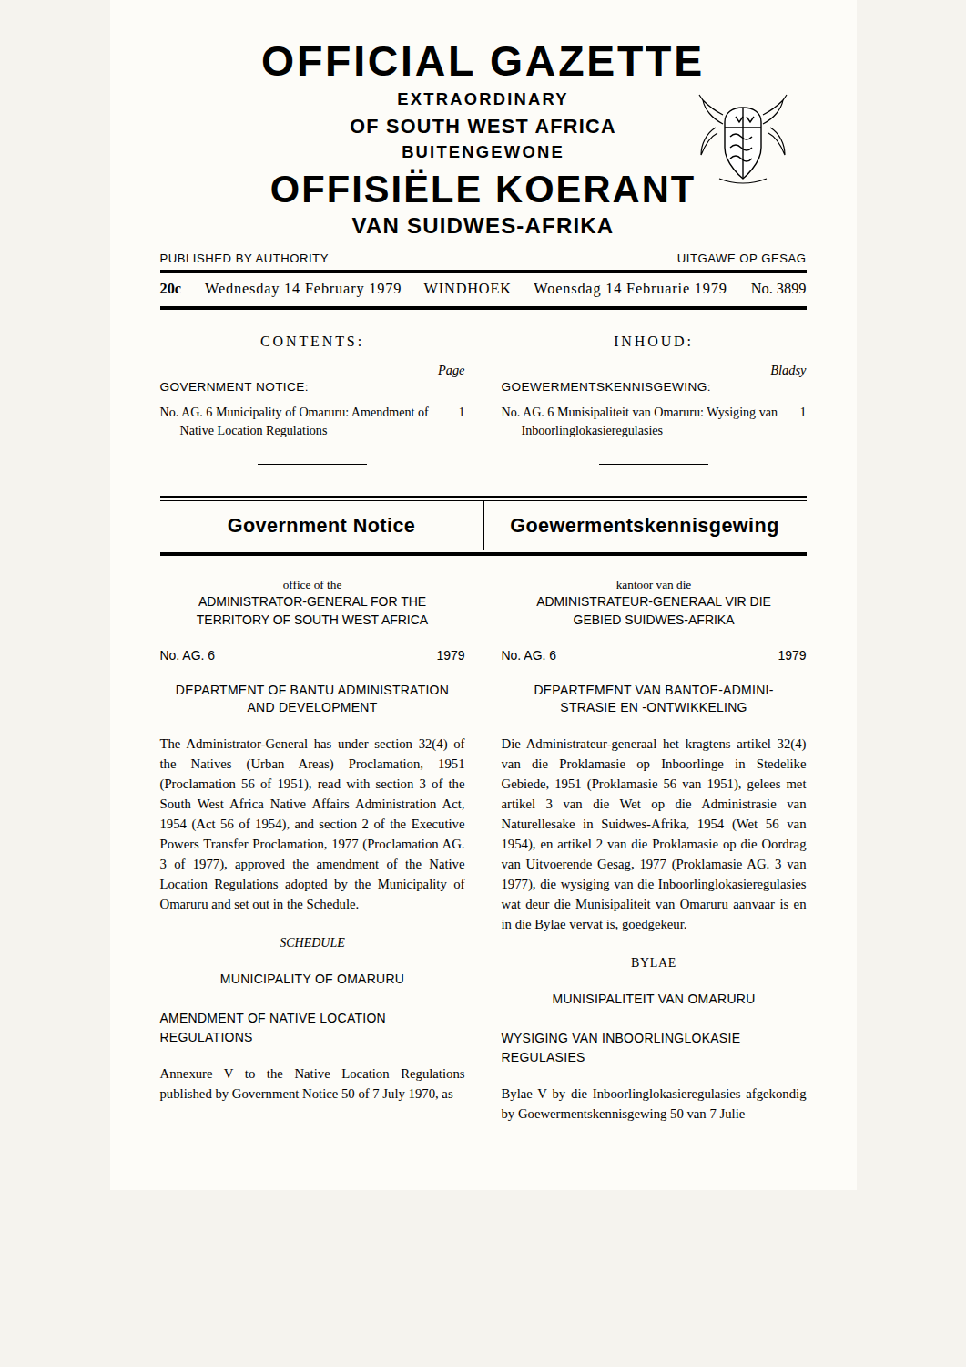OFFICIAL GAZETTE
EXTRAORDINARY
OF SOUTH WEST AFRICA
BUITENGEWONE
OFFISIËLE KOERANT
VAN SUIDWES-AFRIKA
PUBLISHED BY AUTHORITY UITGAWE OP GESAG
20c Wednesday 14 February 1979 WINDHOEK Woensdag 14 Februarie 1979 No. 3899
CONTENTS:
Page
GOVERNMENT NOTICE:
No. AG. 6 Municipality of Omaruru: Amendment of Native Location Regulations
1
INHOUD:
Bladsy
GOEWERMENTSKENNISGEWING:
No. AG. 6 Munisipaliteit van Omaruru: Wysiging van Inboorlinglokasieregulasies
1
Government Notice
Goewermentskennisgewing
office of the
ADMINISTRATOR-GENERAL FOR THE
TERRITORY OF SOUTH WEST AFRICA
No. AG. 6 1979
DEPARTMENT OF BANTU ADMINISTRATION
AND DEVELOPMENT
The Administrator-General has under section 32(4) of the Natives (Urban Areas) Proclamation, 1951 (Proclamation 56 of 1951), read with section 3 of the South West Africa Native Affairs Administration Act, 1954 (Act 56 of 1954), and section 2 of the Executive Powers Transfer Proclamation, 1977 (Proclamation AG. 3 of 1977), approved the amendment of the Native Location Regulations adopted by the Municipality of Omaruru and set out in the Schedule.
SCHEDULE
MUNICIPALITY OF OMARURU
AMENDMENT OF NATIVE LOCATION
REGULATIONS
Annexure V to the Native Location Regulations published by Government Notice 50 of 7 July 1970, as
kantoor van die
ADMINISTRATEUR-GENERAAL VIR DIE
GEBIED SUIDWES-AFRIKA
No. AG. 6 1979
DEPARTEMENT VAN BANTOE-ADMINI-
STRASIE EN -ONTWIKKELING
Die Administrateur-generaal het kragtens artikel 32(4) van die Proklamasie op Inboorlinge in Stedelike Gebiede, 1951 (Proklamasie 56 van 1951), gelees met artikel 3 van die Wet op die Administrasie van Naturellesake in Suidwes-Afrika, 1954 (Wet 56 van 1954), en artikel 2 van die Proklamasie op die Oordrag van Uitvoerende Gesag, 1977 (Proklamasie AG. 3 van 1977), die wysiging van die Inboorlinglokasieregulasies wat deur die Munisipaliteit van Omaruru aanvaar is en in die Bylae vervat is, goedgekeur.
BYLAE
MUNISIPALITEIT VAN OMARURU
WYSIGING VAN INBOORLINGLOKASIE
REGULASIES
Bylae V by die Inboorlinglokasieregulasies afgekondig by Goewermentskennisgewing 50 van 7 Julie